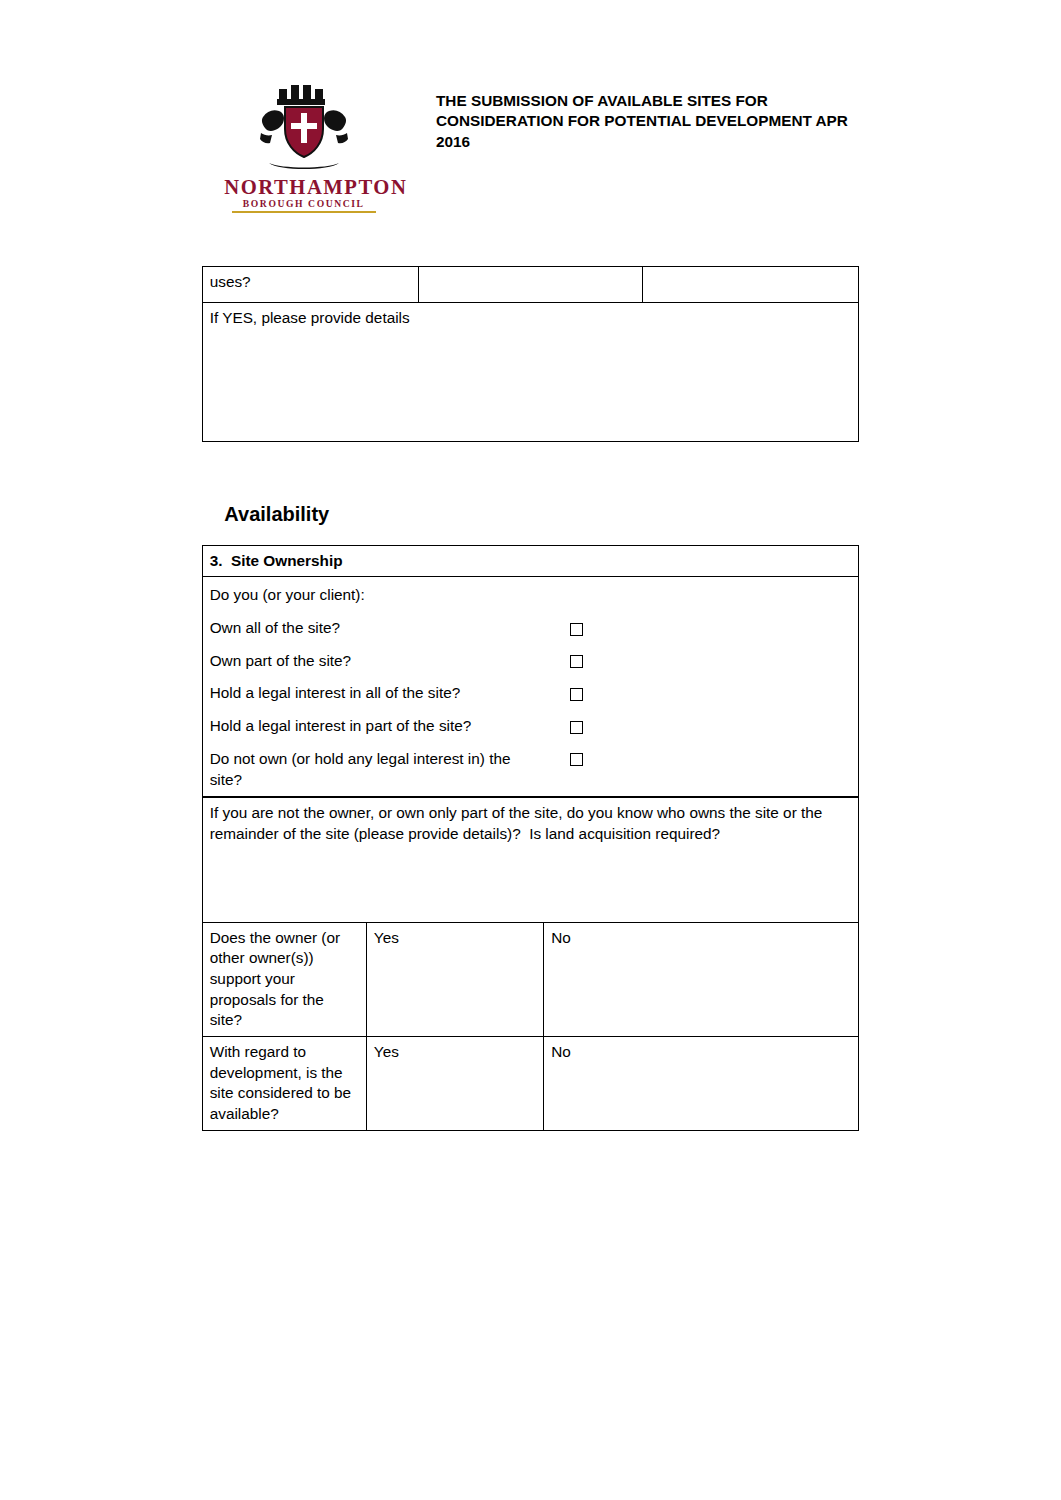NORTHAMPTON BOROUGH COUNCIL
The submission of available sites for consideration for potential development Apr 2016
| uses? | | |
| If YES, please provide details |
Availability
| 3. Site Ownership |
| Do you (or your client): | | |
| Own all of the site? | | |
| Own part of the site? | | |
| Hold a legal interest in all of the site? | | |
| Hold a legal interest in part of the site? | | |
| Do not own (or hold any legal interest in) the site? | | |
| If you are not the owner, or own only part of the site, do you know who owns the site or the remainder of the site (please provide details)? Is land acquisition required? |
| Does the owner (or other owner(s)) support your proposals for the site? | Yes | No |
| With regard to development, is the site considered to be available? | Yes | No |